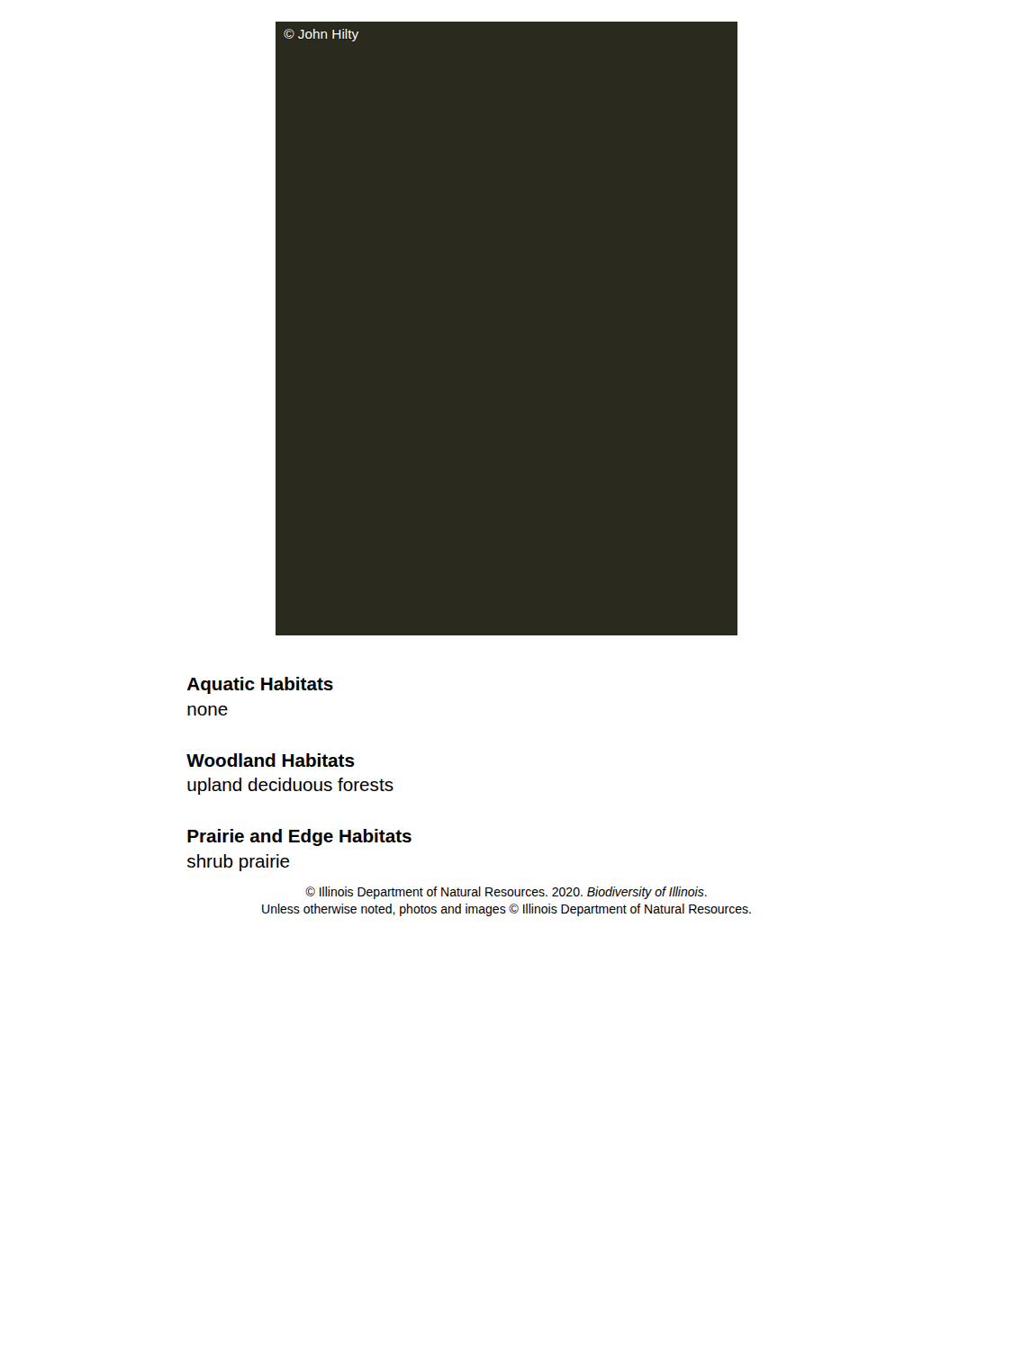© John Hilty
Aquatic Habitats
none
Woodland Habitats
upland deciduous forests
Prairie and Edge Habitats
shrub prairie
© Illinois Department of Natural Resources. 2020. Biodiversity of Illinois.
Unless otherwise noted, photos and images © Illinois Department of Natural Resources.